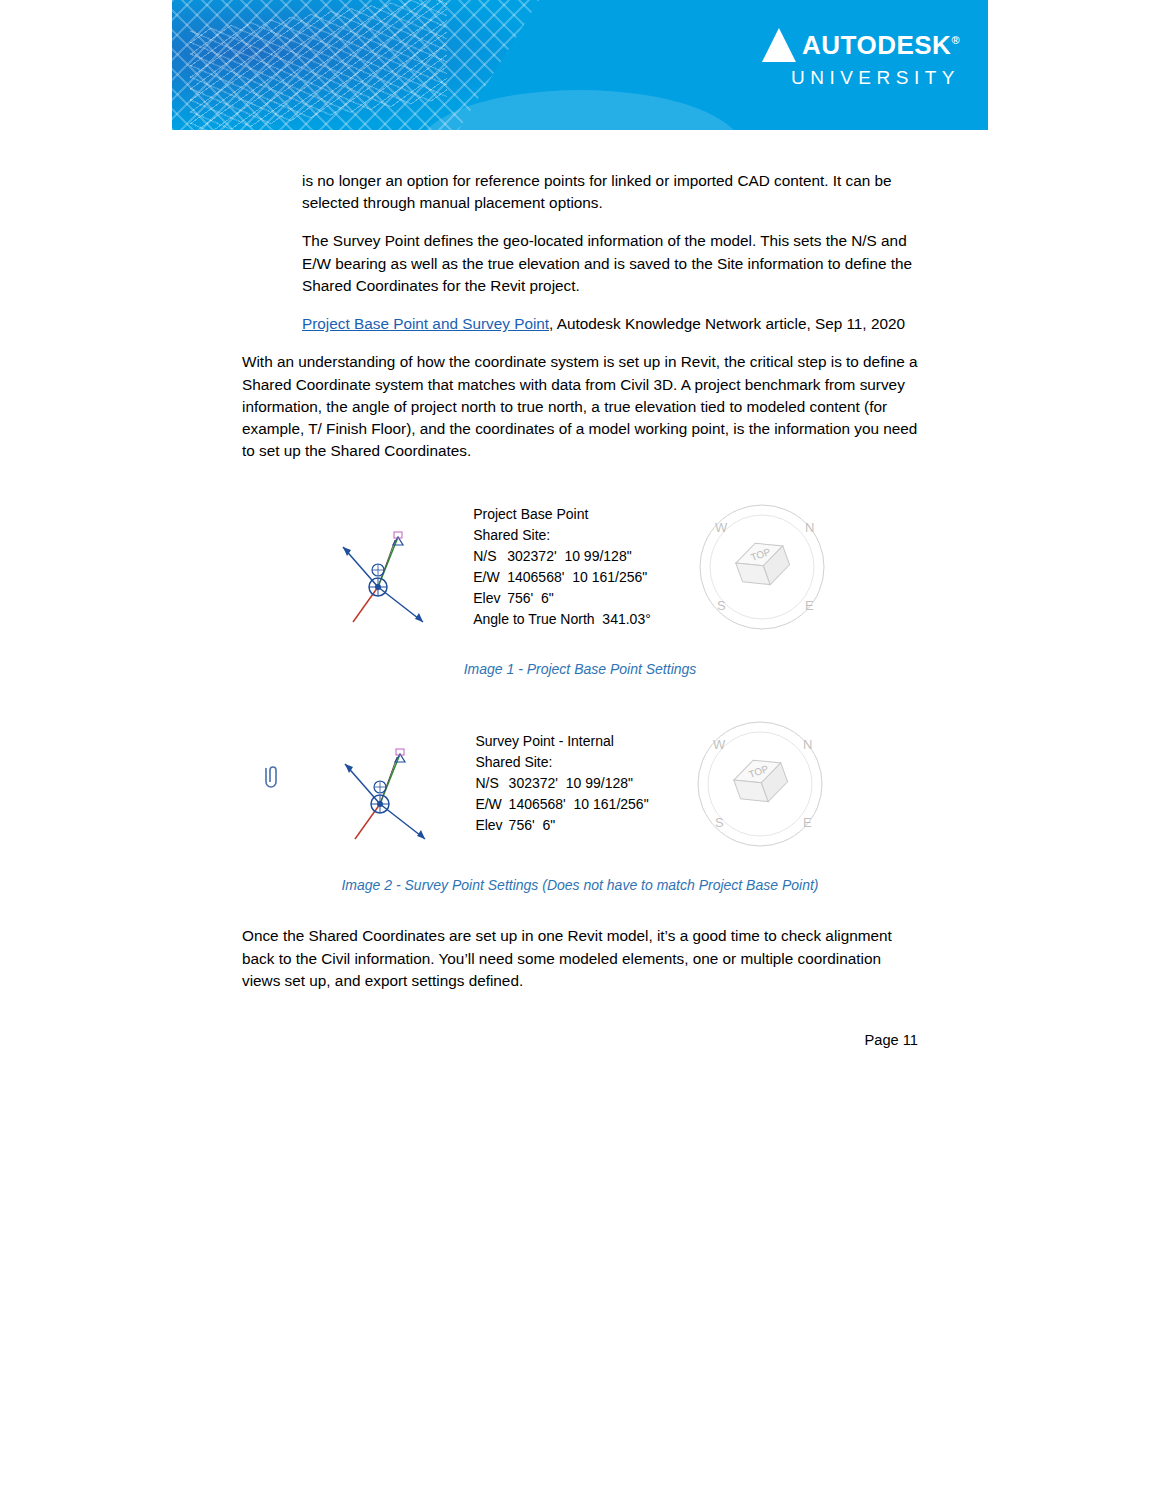AUTODESK® UNIVERSITY
is no longer an option for reference points for linked or imported CAD content. It can be selected through manual placement options.
The Survey Point defines the geo-located information of the model. This sets the N/S and E/W bearing as well as the true elevation and is saved to the Site information to define the Shared Coordinates for the Revit project.
Project Base Point and Survey Point, Autodesk Knowledge Network article, Sep 11, 2020
With an understanding of how the coordinate system is set up in Revit, the critical step is to define a Shared Coordinate system that matches with data from Civil 3D. A project benchmark from survey information, the angle of project north to true north, a true elevation tied to modeled content (for example, T/ Finish Floor), and the coordinates of a model working point, is the information you need to set up the Shared Coordinates.
Project Base Point
Shared Site:
| N/S | 302372' 10 99/128" |
| E/W | 1406568' 10 161/256" |
| Elev | 756' 6" |
| Angle to True North 341.03° |
N E S W TOP
Image 1 - Project Base Point Settings
Survey Point - Internal
Shared Site:
| N/S | 302372' 10 99/128" |
| E/W | 1406568' 10 161/256" |
| Elev | 756' 6" |
N E S W TOP
Image 2 - Survey Point Settings (Does not have to match Project Base Point)
Once the Shared Coordinates are set up in one Revit model, it’s a good time to check alignment back to the Civil information. You’ll need some modeled elements, one or multiple coordination views set up, and export settings defined.
Page 11